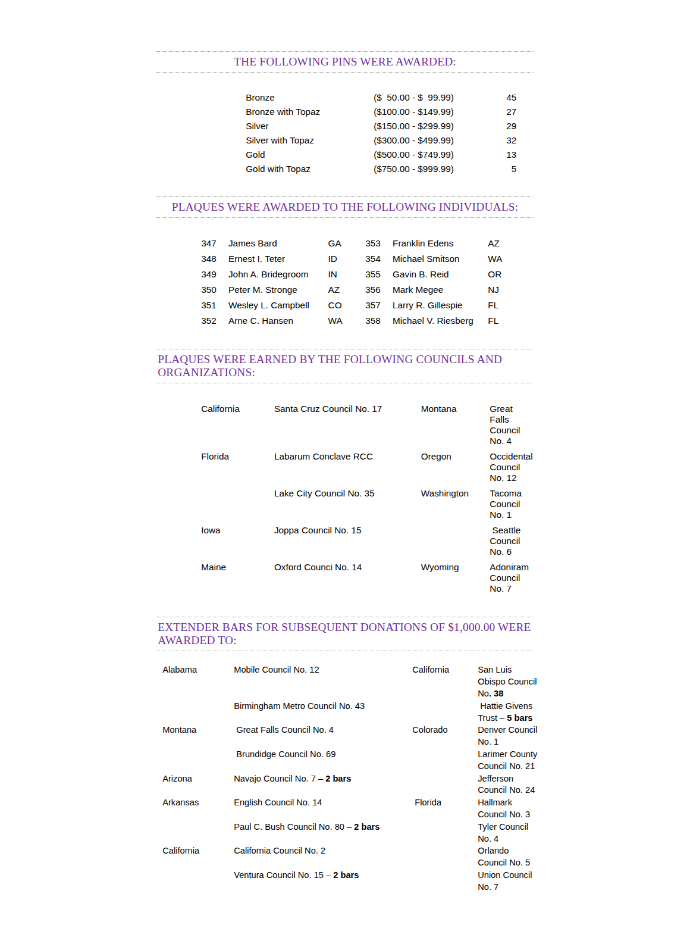THE FOLLOWING PINS WERE AWARDED:
| Bronze | ($ 50.00 - $ 99.99) | 45 |
| Bronze with Topaz | ($100.00 - $149.99) | 27 |
| Silver | ($150.00 - $299.99) | 29 |
| Silver with Topaz | ($300.00 - $499.99) | 32 |
| Gold | ($500.00 - $749.99) | 13 |
| Gold with Topaz | ($750.00 - $999.99) | 5 |
PLAQUES WERE AWARDED TO THE FOLLOWING INDIVIDUALS:
| 347 | James Bard | GA | 353 | Franklin Edens | AZ |
| 348 | Ernest I. Teter | ID | 354 | Michael Smitson | WA |
| 349 | John A. Bridegroom | IN | 355 | Gavin B. Reid | OR |
| 350 | Peter M. Stronge | AZ | 356 | Mark Megee | NJ |
| 351 | Wesley L. Campbell | CO | 357 | Larry R. Gillespie | FL |
| 352 | Arne C. Hansen | WA | 358 | Michael V. Riesberg | FL |
PLAQUES WERE EARNED BY THE FOLLOWING COUNCILS AND ORGANIZATIONS:
| California | Santa Cruz Council No. 17 | Montana | Great Falls Council No. 4 |
| Florida | Labarum Conclave RCC | Oregon | Occidental Council No. 12 |
| | Lake City Council No. 35 | Washington | Tacoma Council No. 1 |
| Iowa | Joppa Council No. 15 | | Seattle Council No. 6 |
| Maine | Oxford Counci No. 14 | Wyoming | Adoniram Council No. 7 |
EXTENDER BARS FOR SUBSEQUENT DONATIONS OF $1,000.00 WERE AWARDED TO:
| Alabama | Mobile Council No. 12 | California | San Luis Obispo Council No . 38 |
| | Birmingham Metro Council No. 43 | | Hattie Givens Trust – 5 bars |
| Montana | Great Falls Council No. 4 | Colorado | Denver Council No. 1 |
| | Brundidge Council No. 69 | | Larimer County Council No. 21 |
| Arizona | Navajo Council No. 7 – 2 bars | | Jefferson Council No. 24 |
| Arkansas | English Council No. 14 | Florida | Hallmark Council No. 3 |
| | Paul C. Bush Council No. 80 – 2 bars | | Tyler Council No. 4 |
| California | California Council No. 2 | | Orlando Council No. 5 |
| | Ventura Council No. 15 – 2 bars | | Union Council No. 7 |